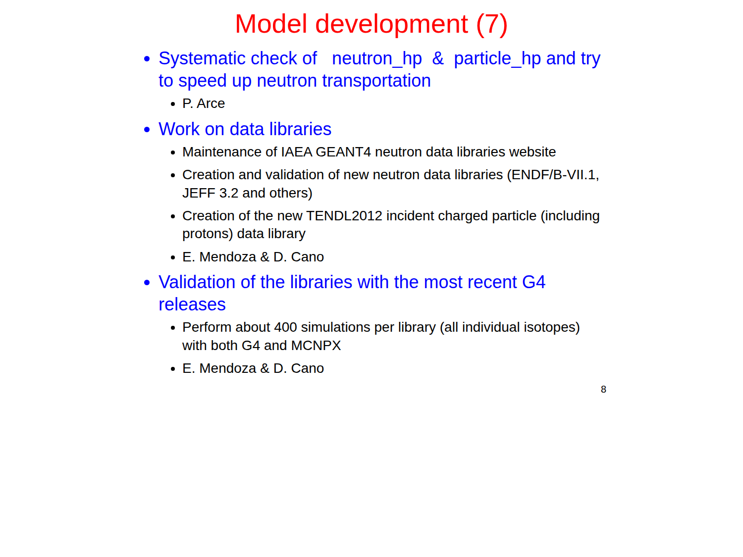Model development (7)
Systematic check of neutron_hp & particle_hp and try to speed up neutron transportation
P. Arce
Work on data libraries
Maintenance of IAEA GEANT4 neutron data libraries website
Creation and validation of new neutron data libraries (ENDF/B-VII.1, JEFF 3.2 and others)
Creation of the new TENDL2012 incident charged particle (including protons) data library
E. Mendoza & D. Cano
Validation of the libraries with the most recent G4 releases
Perform about 400 simulations per library (all individual isotopes) with both G4 and MCNPX
E. Mendoza & D. Cano
8